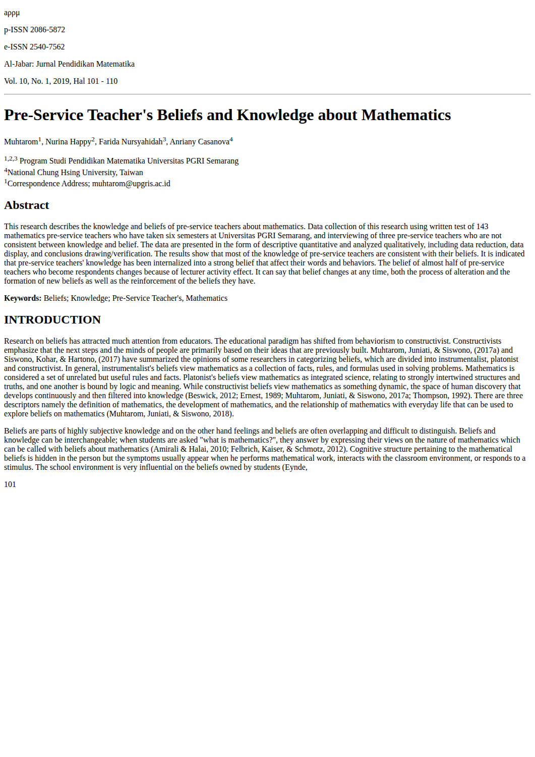aρρμ
p-ISSN 2086-5872
e-ISSN 2540-7562
Al-Jabar: Jurnal Pendidikan Matematika
Vol. 10, No. 1, 2019, Hal 101 - 110
Pre-Service Teacher's Beliefs and Knowledge about Mathematics
Muhtarom1, Nurina Happy2, Farida Nursyahidah3, Anriany Casanova4
1,2,3 Program Studi Pendidikan Matematika Universitas PGRI Semarang
4National Chung Hsing University, Taiwan
1Correspondence Address; muhtarom@upgris.ac.id
Abstract
This research describes the knowledge and beliefs of pre-service teachers about mathematics. Data collection of this research using written test of 143 mathematics pre-service teachers who have taken six semesters at Universitas PGRI Semarang, and interviewing of three pre-service teachers who are not consistent between knowledge and belief. The data are presented in the form of descriptive quantitative and analyzed qualitatively, including data reduction, data display, and conclusions drawing/verification. The results show that most of the knowledge of pre-service teachers are consistent with their beliefs. It is indicated that pre-service teachers' knowledge has been internalized into a strong belief that affect their words and behaviors. The belief of almost half of pre-service teachers who become respondents changes because of lecturer activity effect. It can say that belief changes at any time, both the process of alteration and the formation of new beliefs as well as the reinforcement of the beliefs they have.
Keywords: Beliefs; Knowledge; Pre-Service Teacher's, Mathematics
INTRODUCTION
Research on beliefs has attracted much attention from educators. The educational paradigm has shifted from behaviorism to constructivist. Constructivists emphasize that the next steps and the minds of people are primarily based on their ideas that are previously built. Muhtarom, Juniati, & Siswono, (2017a) and Siswono, Kohar, & Hartono, (2017) have summarized the opinions of some researchers in categorizing beliefs, which are divided into instrumentalist, platonist and constructivist. In general, instrumentalist's beliefs view mathematics as a collection of facts, rules, and formulas used in solving problems. Mathematics is considered a set of unrelated but useful rules and facts. Platonist's beliefs view mathematics as integrated science, relating to strongly intertwined structures and truths, and one another is bound by logic and meaning. While constructivist beliefs view mathematics as something dynamic, the space of human discovery that develops continuously and then filtered into knowledge (Beswick, 2012; Ernest, 1989; Muhtarom, Juniati, & Siswono, 2017a; Thompson, 1992). There are three descriptors namely the definition of mathematics, the development of mathematics, and the relationship of mathematics with everyday life that can be used to explore beliefs on mathematics (Muhtarom, Juniati, & Siswono, 2018).
Beliefs are parts of highly subjective knowledge and on the other hand feelings and beliefs are often overlapping and difficult to distinguish. Beliefs and knowledge can be interchangeable; when students are asked "what is mathematics?", they answer by expressing their views on the nature of mathematics which can be called with beliefs about mathematics (Amirali & Halai, 2010; Felbrich, Kaiser, & Schmotz, 2012). Cognitive structure pertaining to the mathematical beliefs is hidden in the person but the symptoms usually appear when he performs mathematical work, interacts with the classroom environment, or responds to a stimulus. The school environment is very influential on the beliefs owned by students (Eynde,
101